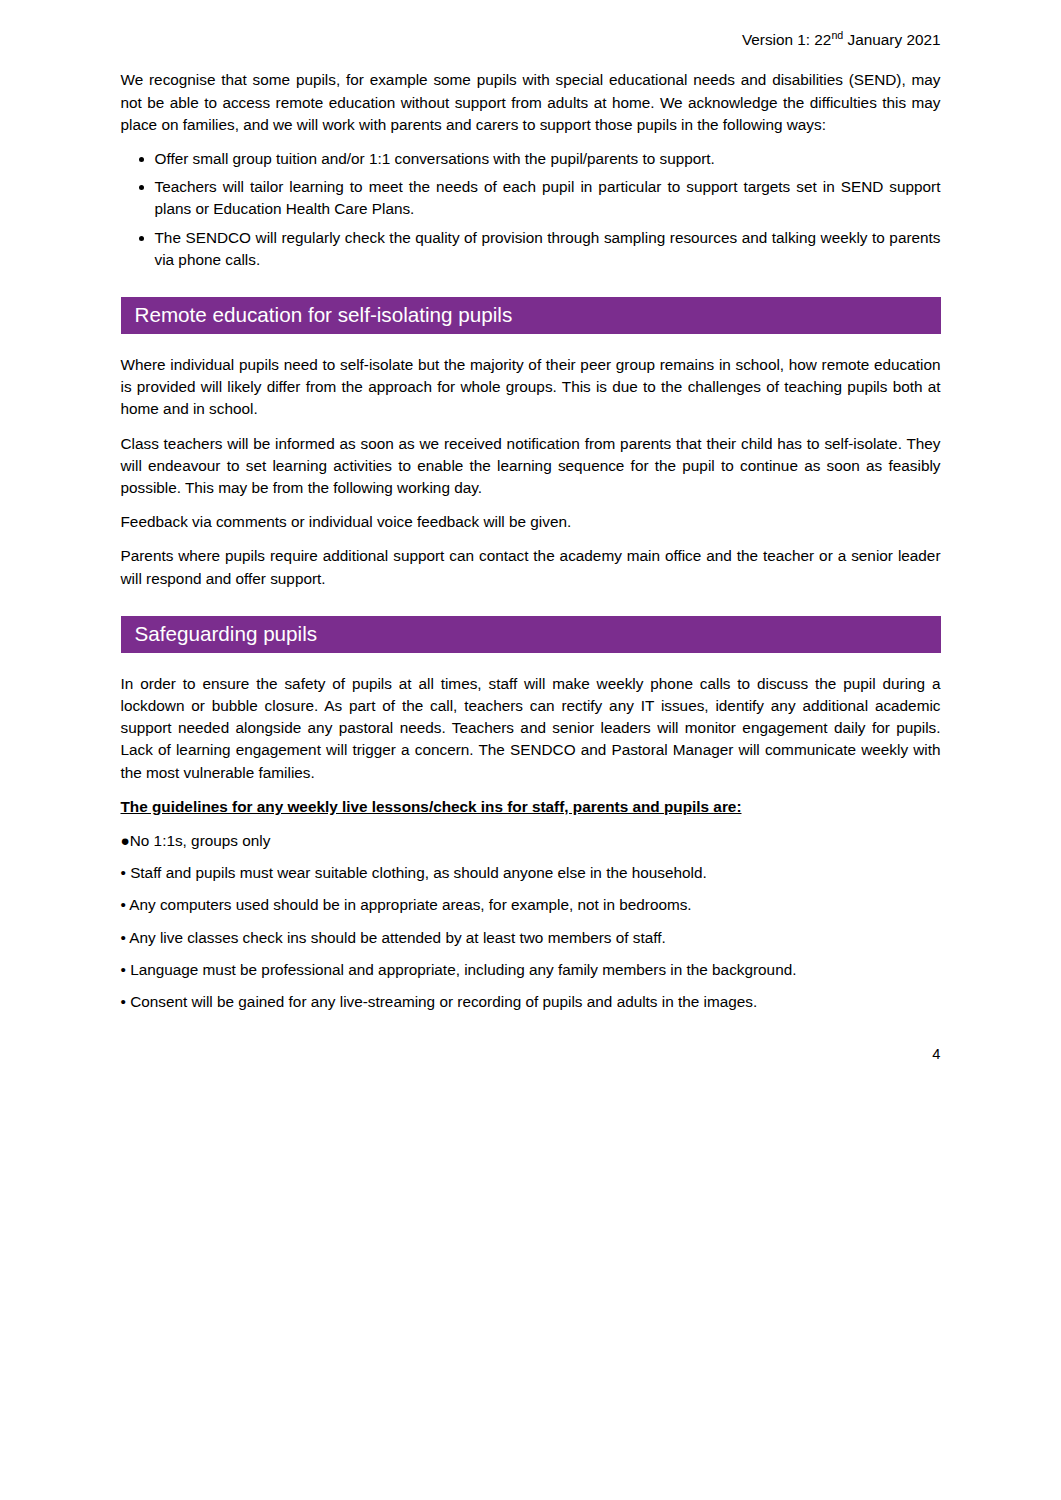Version 1: 22nd January 2021
We recognise that some pupils, for example some pupils with special educational needs and disabilities (SEND), may not be able to access remote education without support from adults at home. We acknowledge the difficulties this may place on families, and we will work with parents and carers to support those pupils in the following ways:
Offer small group tuition and/or 1:1 conversations with the pupil/parents to support.
Teachers will tailor learning to meet the needs of each pupil in particular to support targets set in SEND support plans or Education Health Care Plans.
The SENDCO will regularly check the quality of provision through sampling resources and talking weekly to parents via phone calls.
Remote education for self-isolating pupils
Where individual pupils need to self-isolate but the majority of their peer group remains in school, how remote education is provided will likely differ from the approach for whole groups. This is due to the challenges of teaching pupils both at home and in school.
Class teachers will be informed as soon as we received notification from parents that their child has to self-isolate. They will endeavour to set learning activities to enable the learning sequence for the pupil to continue as soon as feasibly possible. This may be from the following working day.
Feedback via comments or individual voice feedback will be given.
Parents where pupils require additional support can contact the academy main office and the teacher or a senior leader will respond and offer support.
Safeguarding pupils
In order to ensure the safety of pupils at all times, staff will make weekly phone calls to discuss the pupil during a lockdown or bubble closure. As part of the call, teachers can rectify any IT issues, identify any additional academic support needed alongside any pastoral needs. Teachers and senior leaders will monitor engagement daily for pupils. Lack of learning engagement will trigger a concern. The SENDCO and Pastoral Manager will communicate weekly with the most vulnerable families.
The guidelines for any weekly live lessons/check ins for staff, parents and pupils are:
●No 1:1s, groups only
• Staff and pupils must wear suitable clothing, as should anyone else in the household.
• Any computers used should be in appropriate areas, for example, not in bedrooms.
• Any live classes check ins should be attended by at least two members of staff.
• Language must be professional and appropriate, including any family members in the background.
• Consent will be gained for any live-streaming or recording of pupils and adults in the images.
4